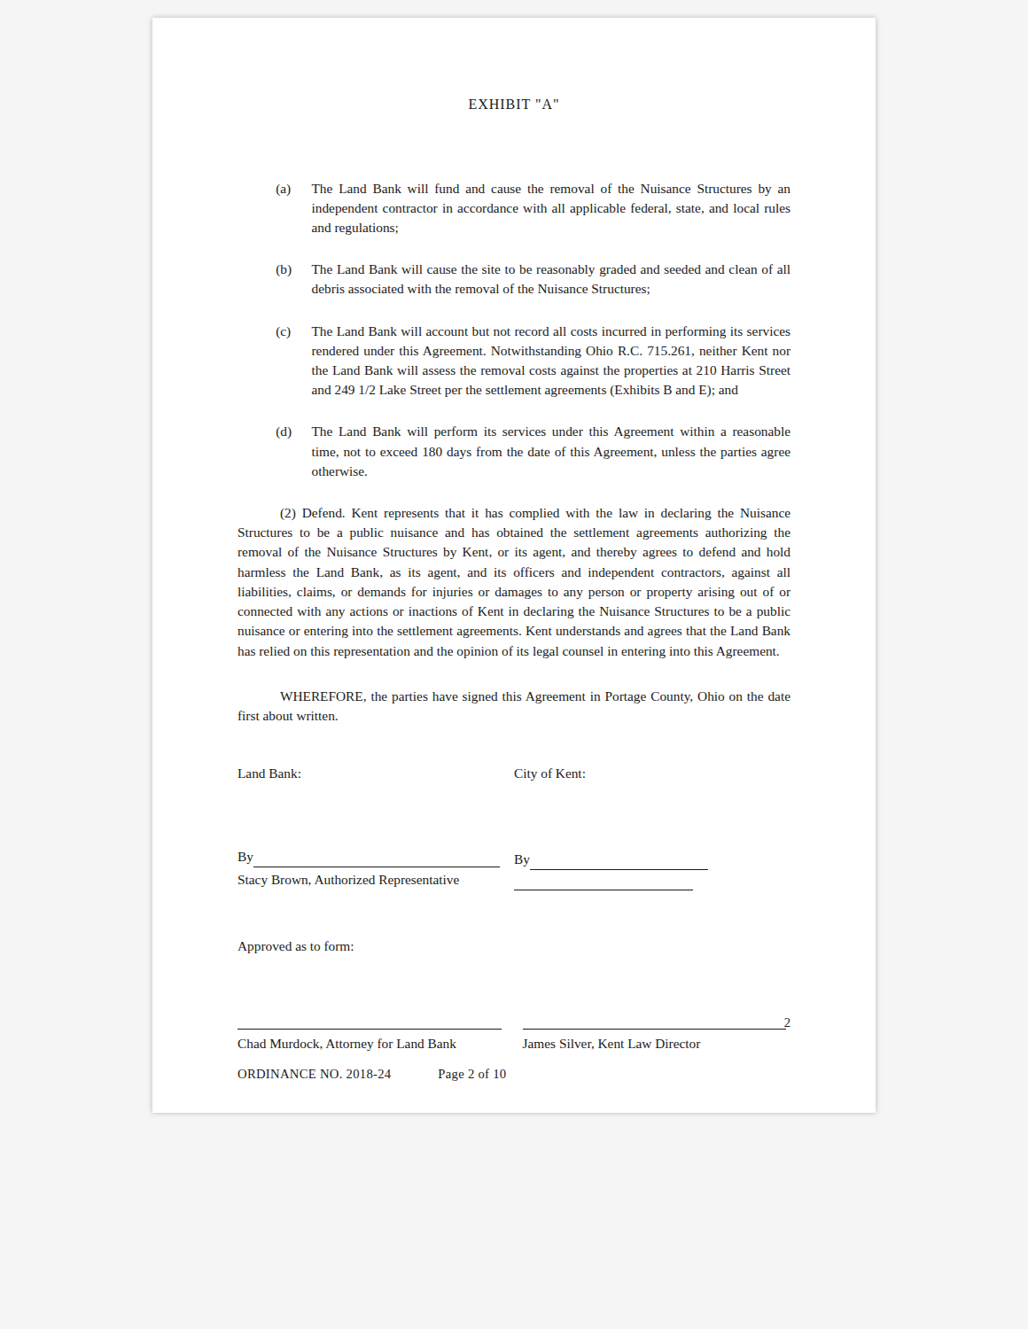EXHIBIT "A"
(a) The Land Bank will fund and cause the removal of the Nuisance Structures by an independent contractor in accordance with all applicable federal, state, and local rules and regulations;
(b) The Land Bank will cause the site to be reasonably graded and seeded and clean of all debris associated with the removal of the Nuisance Structures;
(c) The Land Bank will account but not record all costs incurred in performing its services rendered under this Agreement. Notwithstanding Ohio R.C. 715.261, neither Kent nor the Land Bank will assess the removal costs against the properties at 210 Harris Street and 249 1/2 Lake Street per the settlement agreements (Exhibits B and E); and
(d) The Land Bank will perform its services under this Agreement within a reasonable time, not to exceed 180 days from the date of this Agreement, unless the parties agree otherwise.
(2) Defend. Kent represents that it has complied with the law in declaring the Nuisance Structures to be a public nuisance and has obtained the settlement agreements authorizing the removal of the Nuisance Structures by Kent, or its agent, and thereby agrees to defend and hold harmless the Land Bank, as its agent, and its officers and independent contractors, against all liabilities, claims, or demands for injuries or damages to any person or property arising out of or connected with any actions or inactions of Kent in declaring the Nuisance Structures to be a public nuisance or entering into the settlement agreements. Kent understands and agrees that the Land Bank has relied on this representation and the opinion of its legal counsel in entering into this Agreement.
WHEREFORE, the parties have signed this Agreement in Portage County, Ohio on the date first about written.
| Land Bank: | City of Kent: |
| By Stacy Brown, Authorized Representative | By |
Approved as to form:
| Chad Murdock, Attorney for Land Bank | James Silver, Kent Law Director |
2
ORDINANCE NO. 2018-24Page 2 of 10